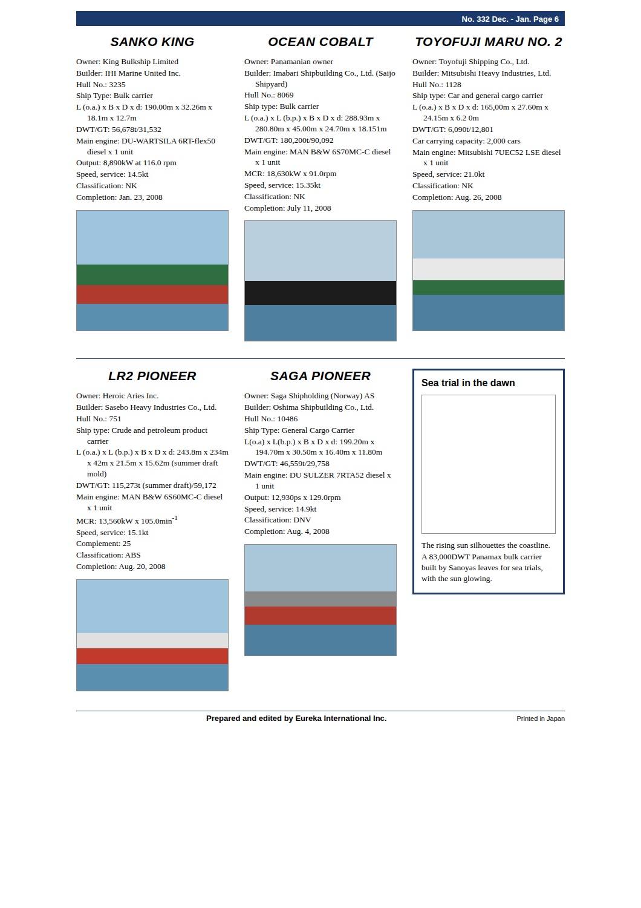No. 332 Dec. - Jan. Page 6
SANKO KING
Owner: King Bulkship Limited
Builder: IHI Marine United Inc.
Hull No.: 3235
Ship Type: Bulk carrier
L (o.a.) x B x D x d: 190.00m x 32.26m x 18.1m x 12.7m
DWT/GT: 56,678t/31,532
Main engine: DU-WARTSILA 6RT-flex50 diesel x 1 unit
Output: 8,890kW at 116.0 rpm
Speed, service: 14.5kt
Classification: NK
Completion: Jan. 23, 2008
OCEAN COBALT
Owner: Panamanian owner
Builder: Imabari Shipbuilding Co., Ltd. (Saijo Shipyard)
Hull No.: 8069
Ship type: Bulk carrier
L (o.a.) x L (b.p.) x B x D x d: 288.93m x 280.80m x 45.00m x 24.70m x 18.151m
DWT/GT: 180,200t/90,092
Main engine: MAN B&W 6S70MC-C diesel x 1 unit
MCR: 18,630kW x 91.0rpm
Speed, service: 15.35kt
Classification: NK
Completion: July 11, 2008
TOYOFUJI MARU NO. 2
Owner: Toyofuji Shipping Co., Ltd.
Builder: Mitsubishi Heavy Industries, Ltd.
Hull No.: 1128
Ship type: Car and general cargo carrier
L (o.a.) x B x D x d: 165,00m x 27.60m x 24.15m x 6.2 0m
DWT/GT: 6,090t/12,801
Car carrying capacity: 2,000 cars
Main engine: Mitsubishi 7UEC52 LSE diesel x 1 unit
Speed, service: 21.0kt
Classification: NK
Completion: Aug. 26, 2008
LR2 PIONEER
Owner: Heroic Aries Inc.
Builder: Sasebo Heavy Industries Co., Ltd.
Hull No.: 751
Ship type: Crude and petroleum product carrier
L (o.a.) x L (b.p.) x B x D x d: 243.8m x 234m x 42m x 21.5m x 15.62m (summer draft mold)
DWT/GT: 115,273t (summer draft)/59,172
Main engine: MAN B&W 6S60MC-C diesel x 1 unit
MCR: 13,560kW x 105.0min-1
Speed, service: 15.1kt
Complement: 25
Classification: ABS
Completion: Aug. 20, 2008
SAGA PIONEER
Owner: Saga Shipholding (Norway) AS
Builder: Oshima Shipbuilding Co., Ltd.
Hull No.: 10486
Ship Type: General Cargo Carrier
L(o.a) x L(b.p.) x B x D x d: 199.20m x 194.70m x 30.50m x 16.40m x 11.80m
DWT/GT: 46,559t/29,758
Main engine: DU SULZER 7RTA52 diesel x 1 unit
Output: 12,930ps x 129.0rpm
Speed, service: 14.9kt
Classification: DNV
Completion: Aug. 4, 2008
Sea trial in the dawn
The rising sun silhouettes the coastline. A 83,000DWT Panamax bulk carrier built by Sanoyas leaves for sea trials, with the sun glowing.
Prepared and edited by Eureka International Inc.
Printed in Japan